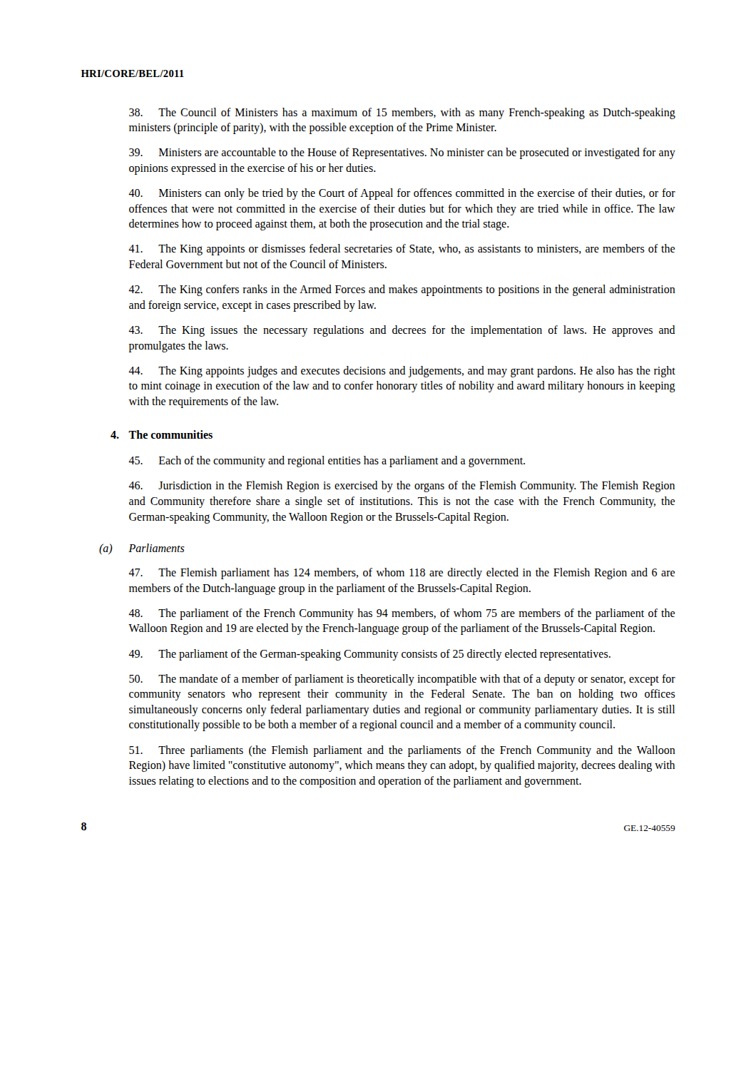HRI/CORE/BEL/2011
38. The Council of Ministers has a maximum of 15 members, with as many French-speaking as Dutch-speaking ministers (principle of parity), with the possible exception of the Prime Minister.
39. Ministers are accountable to the House of Representatives. No minister can be prosecuted or investigated for any opinions expressed in the exercise of his or her duties.
40. Ministers can only be tried by the Court of Appeal for offences committed in the exercise of their duties, or for offences that were not committed in the exercise of their duties but for which they are tried while in office. The law determines how to proceed against them, at both the prosecution and the trial stage.
41. The King appoints or dismisses federal secretaries of State, who, as assistants to ministers, are members of the Federal Government but not of the Council of Ministers.
42. The King confers ranks in the Armed Forces and makes appointments to positions in the general administration and foreign service, except in cases prescribed by law.
43. The King issues the necessary regulations and decrees for the implementation of laws. He approves and promulgates the laws.
44. The King appoints judges and executes decisions and judgements, and may grant pardons. He also has the right to mint coinage in execution of the law and to confer honorary titles of nobility and award military honours in keeping with the requirements of the law.
4. The communities
45. Each of the community and regional entities has a parliament and a government.
46. Jurisdiction in the Flemish Region is exercised by the organs of the Flemish Community. The Flemish Region and Community therefore share a single set of institutions. This is not the case with the French Community, the German-speaking Community, the Walloon Region or the Brussels-Capital Region.
(a) Parliaments
47. The Flemish parliament has 124 members, of whom 118 are directly elected in the Flemish Region and 6 are members of the Dutch-language group in the parliament of the Brussels-Capital Region.
48. The parliament of the French Community has 94 members, of whom 75 are members of the parliament of the Walloon Region and 19 are elected by the French-language group of the parliament of the Brussels-Capital Region.
49. The parliament of the German-speaking Community consists of 25 directly elected representatives.
50. The mandate of a member of parliament is theoretically incompatible with that of a deputy or senator, except for community senators who represent their community in the Federal Senate. The ban on holding two offices simultaneously concerns only federal parliamentary duties and regional or community parliamentary duties. It is still constitutionally possible to be both a member of a regional council and a member of a community council.
51. Three parliaments (the Flemish parliament and the parliaments of the French Community and the Walloon Region) have limited "constitutive autonomy", which means they can adopt, by qualified majority, decrees dealing with issues relating to elections and to the composition and operation of the parliament and government.
8 GE.12-40559